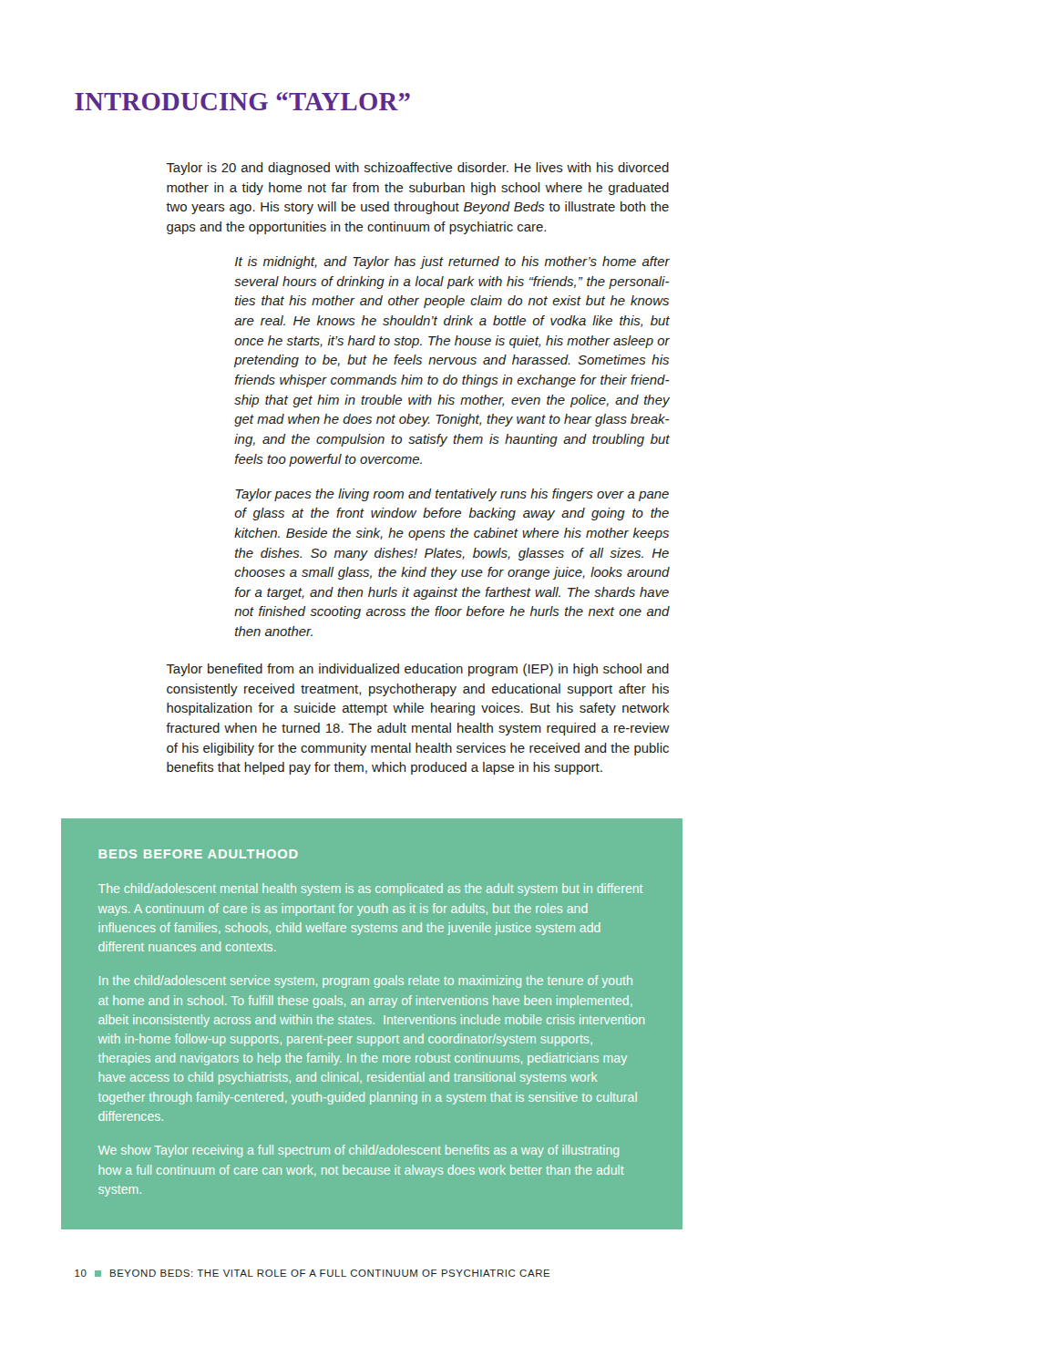Introducing “Taylor”
Taylor is 20 and diagnosed with schizoaffective disorder. He lives with his divorced mother in a tidy home not far from the suburban high school where he graduated two years ago. His story will be used throughout Beyond Beds to illustrate both the gaps and the opportunities in the continuum of psychiatric care.
It is midnight, and Taylor has just returned to his mother’s home after several hours of drinking in a local park with his “friends,” the personalities that his mother and other people claim do not exist but he knows are real. He knows he shouldn’t drink a bottle of vodka like this, but once he starts, it’s hard to stop. The house is quiet, his mother asleep or pretending to be, but he feels nervous and harassed. Sometimes his friends whisper commands him to do things in exchange for their friendship that get him in trouble with his mother, even the police, and they get mad when he does not obey. Tonight, they want to hear glass breaking, and the compulsion to satisfy them is haunting and troubling but feels too powerful to overcome.
Taylor paces the living room and tentatively runs his fingers over a pane of glass at the front window before backing away and going to the kitchen. Beside the sink, he opens the cabinet where his mother keeps the dishes. So many dishes! Plates, bowls, glasses of all sizes. He chooses a small glass, the kind they use for orange juice, looks around for a target, and then hurls it against the farthest wall. The shards have not finished scooting across the floor before he hurls the next one and then another.
Taylor benefited from an individualized education program (IEP) in high school and consistently received treatment, psychotherapy and educational support after his hospitalization for a suicide attempt while hearing voices. But his safety network fractured when he turned 18. The adult mental health system required a re-review of his eligibility for the community mental health services he received and the public benefits that helped pay for them, which produced a lapse in his support.
Beds Before Adulthood
The child/adolescent mental health system is as complicated as the adult system but in different ways. A continuum of care is as important for youth as it is for adults, but the roles and influences of families, schools, child welfare systems and the juvenile justice system add different nuances and contexts.
In the child/adolescent service system, program goals relate to maximizing the tenure of youth at home and in school. To fulfill these goals, an array of interventions have been implemented, albeit inconsistently across and within the states. Interventions include mobile crisis intervention with in-home follow-up supports, parent-peer support and coordinator/system supports, therapies and navigators to help the family. In the more robust continuums, pediatricians may have access to child psychiatrists, and clinical, residential and transitional systems work together through family-centered, youth-guided planning in a system that is sensitive to cultural differences.
We show Taylor receiving a full spectrum of child/adolescent benefits as a way of illustrating how a full continuum of care can work, not because it always does work better than the adult system.
10 Beyond Beds: The Vital Role of a Full Continuum of Psychiatric Care